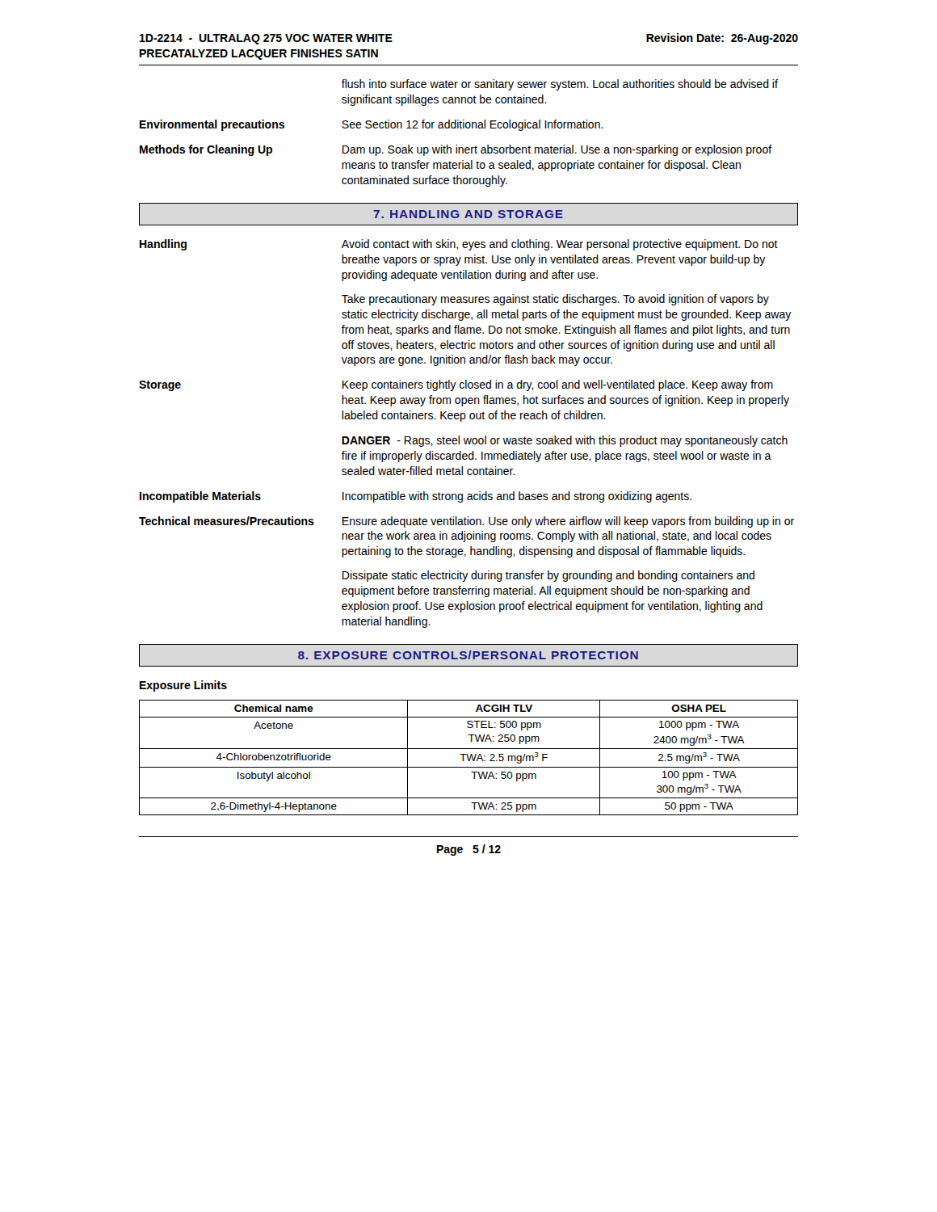1D-2214 - ULTRALAQ 275 VOC WATER WHITE
PRECATALYZED LACQUER FINISHES SATIN
Revision Date: 26-Aug-2020
flush into surface water or sanitary sewer system. Local authorities should be advised if significant spillages cannot be contained.
Environmental precautions
See Section 12 for additional Ecological Information.
Methods for Cleaning Up
Dam up. Soak up with inert absorbent material. Use a non-sparking or explosion proof means to transfer material to a sealed, appropriate container for disposal. Clean contaminated surface thoroughly.
7. HANDLING AND STORAGE
Handling
Avoid contact with skin, eyes and clothing. Wear personal protective equipment. Do not breathe vapors or spray mist. Use only in ventilated areas. Prevent vapor build-up by providing adequate ventilation during and after use.
Take precautionary measures against static discharges. To avoid ignition of vapors by static electricity discharge, all metal parts of the equipment must be grounded. Keep away from heat, sparks and flame. Do not smoke. Extinguish all flames and pilot lights, and turn off stoves, heaters, electric motors and other sources of ignition during use and until all vapors are gone. Ignition and/or flash back may occur.
Storage
Keep containers tightly closed in a dry, cool and well-ventilated place. Keep away from heat. Keep away from open flames, hot surfaces and sources of ignition. Keep in properly labeled containers. Keep out of the reach of children.
DANGER - Rags, steel wool or waste soaked with this product may spontaneously catch fire if improperly discarded. Immediately after use, place rags, steel wool or waste in a sealed water-filled metal container.
Incompatible Materials
Incompatible with strong acids and bases and strong oxidizing agents.
Technical measures/Precautions
Ensure adequate ventilation. Use only where airflow will keep vapors from building up in or near the work area in adjoining rooms. Comply with all national, state, and local codes pertaining to the storage, handling, dispensing and disposal of flammable liquids.
Dissipate static electricity during transfer by grounding and bonding containers and equipment before transferring material. All equipment should be non-sparking and explosion proof. Use explosion proof electrical equipment for ventilation, lighting and material handling.
8. EXPOSURE CONTROLS/PERSONAL PROTECTION
Exposure Limits
| Chemical name | ACGIH TLV | OSHA PEL |
| --- | --- | --- |
| Acetone | STEL: 500 ppm TWA: 250 ppm | 1000 ppm - TWA 2400 mg/m 3 - TWA |
| 4-Chlorobenzotrifluoride | TWA: 2.5 mg/m 3 F | 2.5 mg/m 3 - TWA |
| Isobutyl alcohol | TWA: 50 ppm | 100 ppm - TWA 300 mg/m 3 - TWA |
| 2,6-Dimethyl-4-Heptanone | TWA: 25 ppm | 50 ppm - TWA |
Page 5 / 12